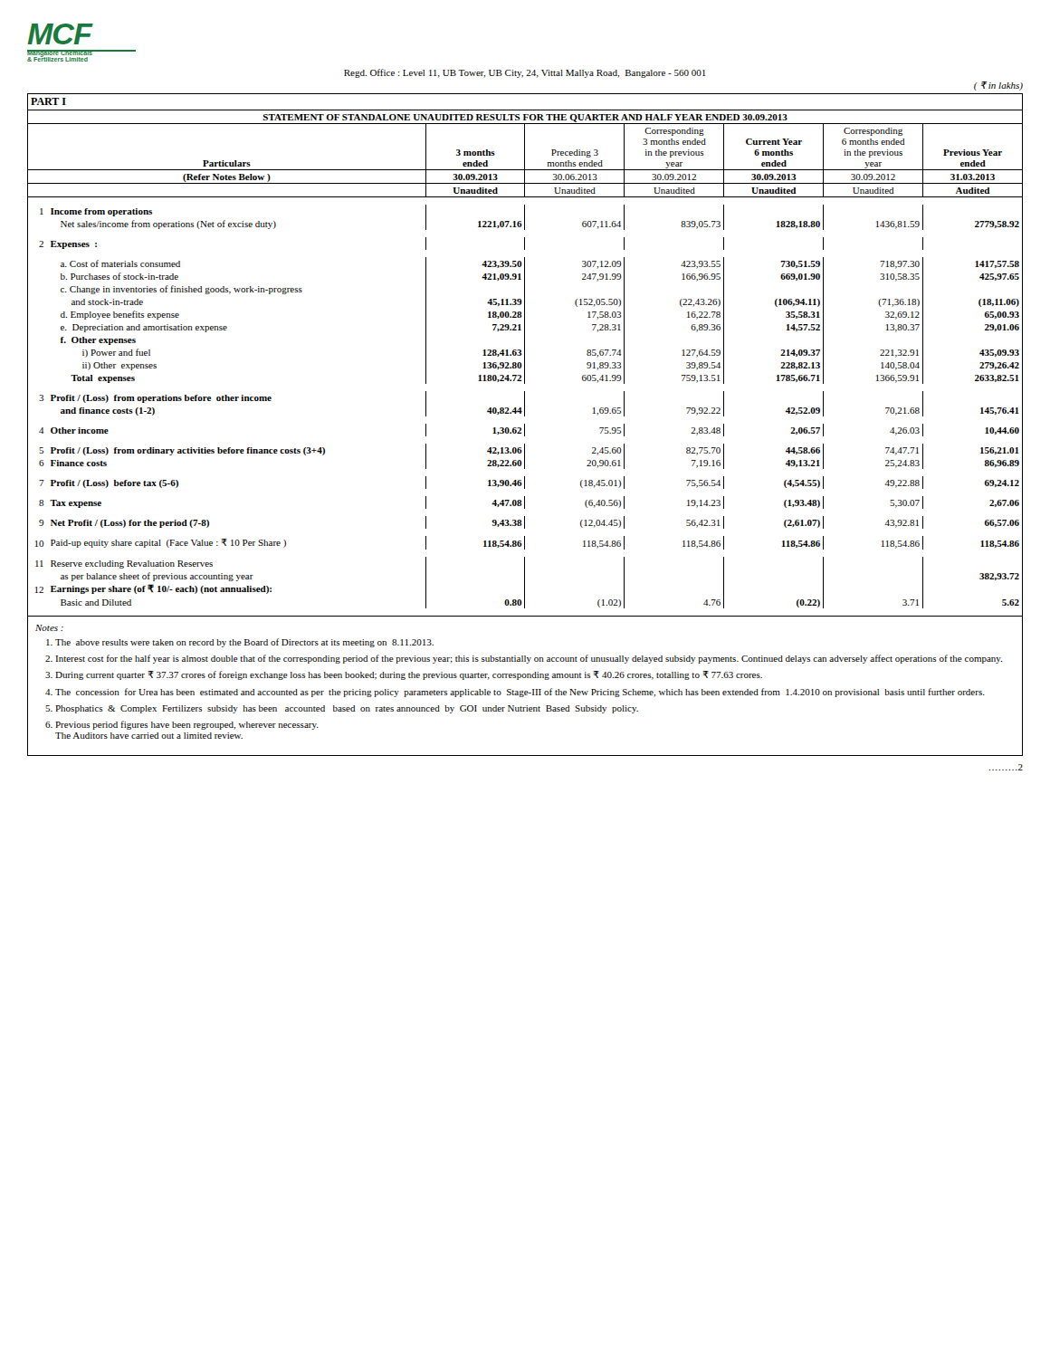MCF
Mangalore Chemicals
& Fertilizers Limited
Regd. Office : Level 11, UB Tower, UB City, 24, Vittal Mallya Road, Bangalore - 560 001
( ₹ in lakhs)
| PART I |
| STATEMENT OF STANDALONE UNAUDITED RESULTS FOR THE QUARTER AND HALF YEAR ENDED 30.09.2013 |
| Particulars | 3 months ended | Preceding 3 months ended | Corresponding 3 months ended in the previous year | Current Year 6 months ended | Corresponding 6 months ended in the previous year | Previous Year ended |
| (Refer Notes Below ) | 30.09.2013 | 30.06.2013 | 30.09.2012 | 30.09.2013 | 30.09.2012 | 31.03.2013 |
| | Unaudited | Unaudited | Unaudited | Unaudited | Unaudited | Audited |
| 1 | Income from operations | | | | | | |
| | Net sales/income from operations (Net of excise duty) | 1221,07.16 | 607,11.64 | 839,05.73 | 1828,18.80 | 1436,81.59 | 2779,58.92 |
| 2 | Expenses : | | | | | | |
| | a. Cost of materials consumed | 423,39.50 | 307,12.09 | 423,93.55 | 730,51.59 | 718,97.30 | 1417,57.58 |
| | b. Purchases of stock-in-trade | 421,09.91 | 247,91.99 | 166,96.95 | 669,01.90 | 310,58.35 | 425,97.65 |
| | c. Change in inventories of finished goods, work-in-progress | | | | | | |
| | and stock-in-trade | 45,11.39 | (152,05.50) | (22,43.26) | (106,94.11) | (71,36.18) | (18,11.06) |
| | d. Employee benefits expense | 18,00.28 | 17,58.03 | 16,22.78 | 35,58.31 | 32,69.12 | 65,00.93 |
| | e. Depreciation and amortisation expense | 7,29.21 | 7,28.31 | 6,89.36 | 14,57.52 | 13,80.37 | 29,01.06 |
| | f. Other expenses | | | | | | |
| | i) Power and fuel | 128,41.63 | 85,67.74 | 127,64.59 | 214,09.37 | 221,32.91 | 435,09.93 |
| | ii) Other expenses | 136,92.80 | 91,89.33 | 39,89.54 | 228,82.13 | 140,58.04 | 279,26.42 |
| | Total expenses | 1180,24.72 | 605,41.99 | 759,13.51 | 1785,66.71 | 1366,59.91 | 2633,82.51 |
| 3 | Profit / (Loss) from operations before other income | | | | | | |
| | and finance costs (1-2) | 40,82.44 | 1,69.65 | 79,92.22 | 42,52.09 | 70,21.68 | 145,76.41 |
| 4 | Other income | 1,30.62 | 75.95 | 2,83.48 | 2,06.57 | 4,26.03 | 10,44.60 |
| 5 | Profit / (Loss) from ordinary activities before finance costs (3+4) | 42,13.06 | 2,45.60 | 82,75.70 | 44,58.66 | 74,47.71 | 156,21.01 |
| 6 | Finance costs | 28,22.60 | 20,90.61 | 7,19.16 | 49,13.21 | 25,24.83 | 86,96.89 |
| 7 | Profit / (Loss) before tax (5-6) | 13,90.46 | (18,45.01) | 75,56.54 | (4,54.55) | 49,22.88 | 69,24.12 |
| 8 | Tax expense | 4,47.08 | (6,40.56) | 19,14.23 | (1,93.48) | 5,30.07 | 2,67.06 |
| 9 | Net Profit / (Loss) for the period (7-8) | 9,43.38 | (12,04.45) | 56,42.31 | (2,61.07) | 43,92.81 | 66,57.06 |
| 10 | Paid-up equity share capital (Face Value : ₹ 10 Per Share ) | 118,54.86 | 118,54.86 | 118,54.86 | 118,54.86 | 118,54.86 | 118,54.86 |
| 11 | Reserve excluding Revaluation Reserves | | | | | | |
| | as per balance sheet of previous accounting year | | | | | | 382,93.72 |
| 12 | Earnings per share (of ₹ 10/- each) (not annualised): | | | | | | |
| | Basic and Diluted | 0.80 | (1.02) | 4.76 | (0.22) | 3.71 | 5.62 |
Notes :
The above results were taken on record by the Board of Directors at its meeting on 8.11.2013.
Interest cost for the half year is almost double that of the corresponding period of the previous year; this is substantially on account of unusually delayed subsidy payments. Continued delays can adversely affect operations of the company.
During current quarter ₹ 37.37 crores of foreign exchange loss has been booked; during the previous quarter, corresponding amount is ₹ 40.26 crores, totalling to ₹ 77.63 crores.
The concession for Urea has been estimated and accounted as per the pricing policy parameters applicable to Stage-III of the New Pricing Scheme, which has been extended from 1.4.2010 on provisional basis until further orders.
Phosphatics & Complex Fertilizers subsidy has been accounted based on rates announced by GOI under Nutrient Based Subsidy policy.
Previous period figures have been regrouped, wherever necessary.
The Auditors have carried out a limited review.
………2